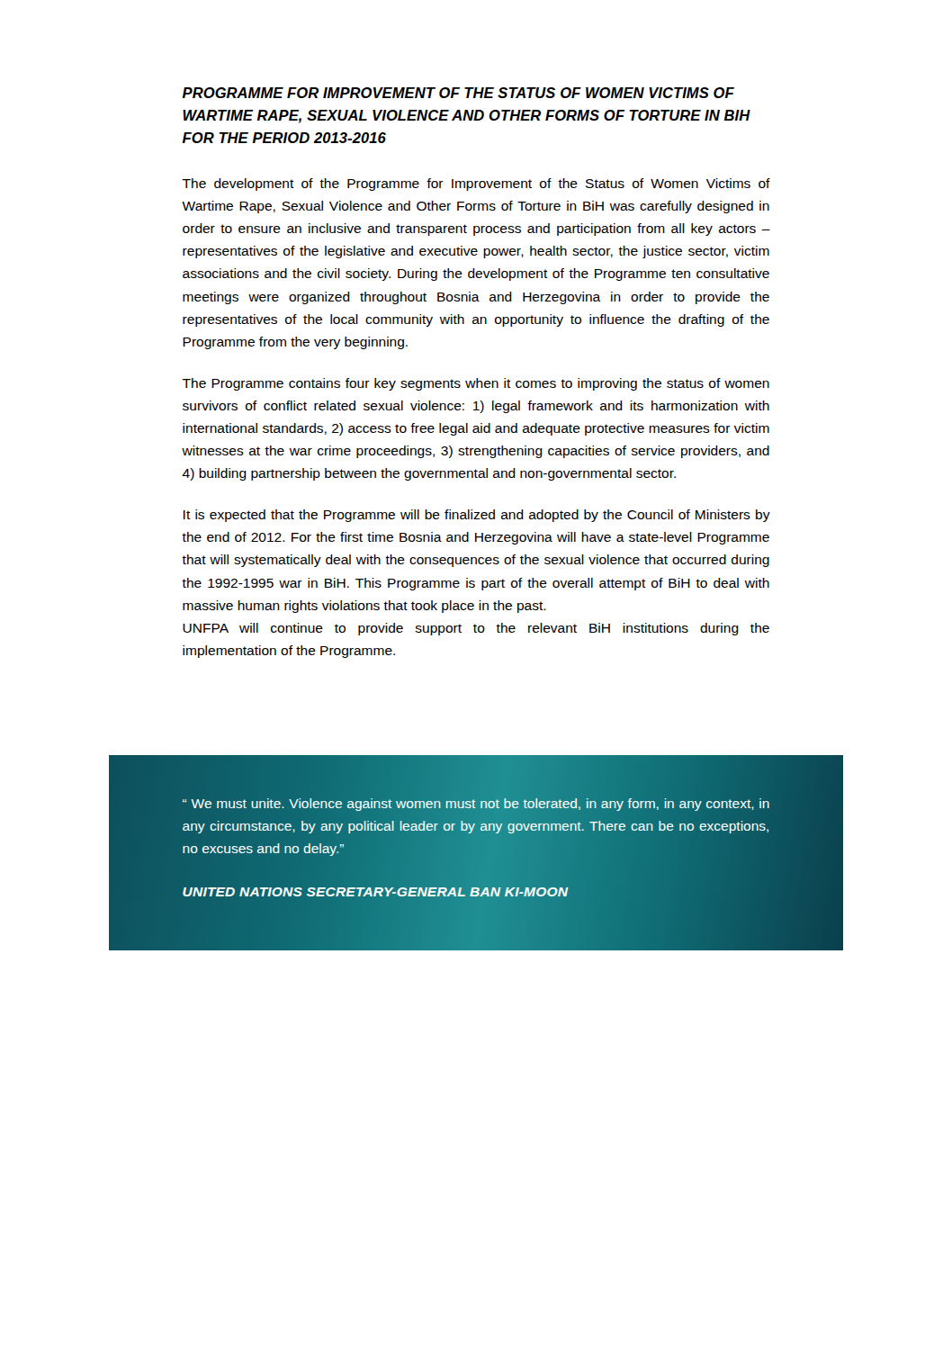PROGRAMME FOR IMPROVEMENT OF THE STATUS OF WOMEN VICTIMS OF WARTIME RAPE, SEXUAL VIOLENCE AND OTHER FORMS OF TORTURE IN BIH FOR THE PERIOD 2013-2016
The development of the Programme for Improvement of the Status of Women Victims of Wartime Rape, Sexual Violence and Other Forms of Torture in BiH was carefully designed in order to ensure an inclusive and transparent process and participation from all key actors – representatives of the legislative and executive power, health sector, the justice sector, victim associations and the civil society. During the development of the Programme ten consultative meetings were organized throughout Bosnia and Herzegovina in order to provide the representatives of the local community with an opportunity to influence the drafting of the Programme from the very beginning.
The Programme contains four key segments when it comes to improving the status of women survivors of conflict related sexual violence: 1) legal framework and its harmonization with international standards, 2) access to free legal aid and adequate protective measures for victim witnesses at the war crime proceedings, 3) strengthening capacities of service providers, and 4) building partnership between the governmental and non-governmental sector.
It is expected that the Programme will be finalized and adopted by the Council of Ministers by the end of 2012. For the first time Bosnia and Herzegovina will have a state-level Programme that will systematically deal with the consequences of the sexual violence that occurred during the 1992-1995 war in BiH. This Programme is part of the overall attempt of BiH to deal with massive human rights violations that took place in the past.
UNFPA will continue to provide support to the relevant BiH institutions during the implementation of the Programme.
“ We must unite. Violence against women must not be tolerated, in any form, in any context, in any circumstance, by any political leader or by any government. There can be no exceptions, no excuses and no delay.”
UNITED NATIONS SECRETARY-GENERAL BAN KI-MOON